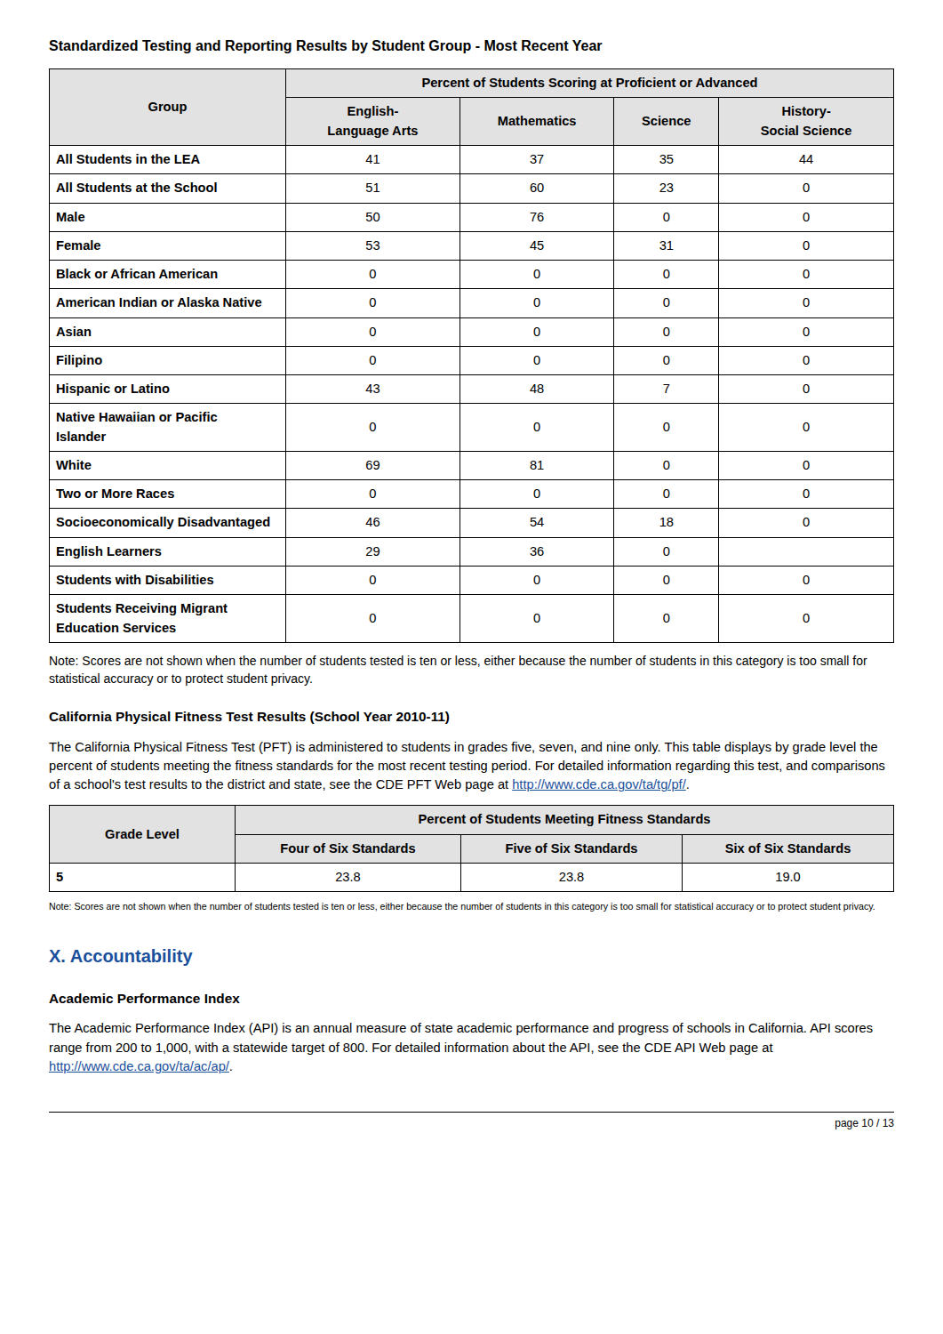Standardized Testing and Reporting Results by Student Group - Most Recent Year
| Group | Percent of Students Scoring at Proficient or Advanced |
| --- | --- |
| English- Language Arts | Mathematics | Science | History- Social Science |
| All Students in the LEA | 41 | 37 | 35 | 44 |
| All Students at the School | 51 | 60 | 23 | 0 |
| Male | 50 | 76 | 0 | 0 |
| Female | 53 | 45 | 31 | 0 |
| Black or African American | 0 | 0 | 0 | 0 |
| American Indian or Alaska Native | 0 | 0 | 0 | 0 |
| Asian | 0 | 0 | 0 | 0 |
| Filipino | 0 | 0 | 0 | 0 |
| Hispanic or Latino | 43 | 48 | 7 | 0 |
| Native Hawaiian or Pacific Islander | 0 | 0 | 0 | 0 |
| White | 69 | 81 | 0 | 0 |
| Two or More Races | 0 | 0 | 0 | 0 |
| Socioeconomically Disadvantaged | 46 | 54 | 18 | 0 |
| English Learners | 29 | 36 | 0 | |
| Students with Disabilities | 0 | 0 | 0 | 0 |
| Students Receiving Migrant Education Services | 0 | 0 | 0 | 0 |
Note: Scores are not shown when the number of students tested is ten or less, either because the number of students in this category is too small for statistical accuracy or to protect student privacy.
California Physical Fitness Test Results (School Year 2010-11)
The California Physical Fitness Test (PFT) is administered to students in grades five, seven, and nine only. This table displays by grade level the percent of students meeting the fitness standards for the most recent testing period. For detailed information regarding this test, and comparisons of a school's test results to the district and state, see the CDE PFT Web page at http://www.cde.ca.gov/ta/tg/pf/.
| Grade Level | Percent of Students Meeting Fitness Standards |
| --- | --- |
| Four of Six Standards | Five of Six Standards | Six of Six Standards |
| 5 | 23.8 | 23.8 | 19.0 |
Note: Scores are not shown when the number of students tested is ten or less, either because the number of students in this category is too small for statistical accuracy or to protect student privacy.
X. Accountability
Academic Performance Index
The Academic Performance Index (API) is an annual measure of state academic performance and progress of schools in California. API scores range from 200 to 1,000, with a statewide target of 800. For detailed information about the API, see the CDE API Web page at http://www.cde.ca.gov/ta/ac/ap/.
page 10 / 13